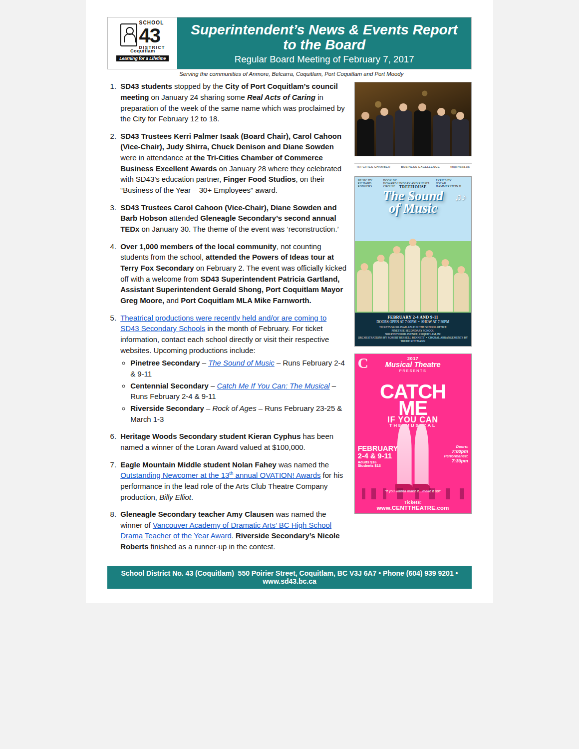SCHOOL
43
DISTRICT
Coquitlam
Learning for a Lifetime
Superintendent’s News & Events Report to the Board
Regular Board Meeting of February 7, 2017
Serving the communities of Anmore, Belcarra, Coquitlam, Port Coquitlam and Port Moody
SD43 students stopped by the City of Port Coquitlam’s council meeting on January 24 sharing some Real Acts of Caring in preparation of the week of the same name which was proclaimed by the City for February 12 to 18.
SD43 Trustees Kerri Palmer Isaak (Board Chair), Carol Cahoon (Vice-Chair), Judy Shirra, Chuck Denison and Diane Sowden were in attendance at the Tri-Cities Chamber of Commerce Business Excellent Awards on January 28 where they celebrated with SD43’s education partner, Finger Food Studios, on their “Business of the Year – 30+ Employees” award.
SD43 Trustees Carol Cahoon (Vice-Chair), Diane Sowden and Barb Hobson attended Gleneagle Secondary’s second annual TEDx on January 30. The theme of the event was ‘reconstruction.’
Over 1,000 members of the local community, not counting students from the school, attended the Powers of Ideas tour at Terry Fox Secondary on February 2. The event was officially kicked off with a welcome from SD43 Superintendent Patricia Gartland, Assistant Superintendent Gerald Shong, Port Coquitlam Mayor Greg Moore, and Port Coquitlam MLA Mike Farnworth.
Theatrical productions were recently held and/or are coming to SD43 Secondary Schools in the month of February. For ticket information, contact each school directly or visit their respective websites. Upcoming productions include:
Pinetree Secondary – The Sound of Music – Runs February 2-4 & 9-11
Centennial Secondary – Catch Me If You Can: The Musical – Runs February 2-4 & 9-11
Riverside Secondary – Rock of Ages – Runs February 23-25 & March 1-3
Heritage Woods Secondary student Kieran Cyphus has been named a winner of the Loran Award valued at $100,000.
Eagle Mountain Middle student Nolan Fahey was named the Outstanding Newcomer at the 13th annual OVATION! Awards for his performance in the lead role of the Arts Club Theatre Company production, Billy Elliot.
Gleneagle Secondary teacher Amy Clausen was named the winner of Vancouver Academy of Dramatic Arts’ BC High School Drama Teacher of the Year Award. Riverside Secondary’s Nicole Roberts finished as a runner-up in the contest.
TRI-CITIES CHAMBER BUSINESS EXCELLENCE fingerfood.ca
Music by
Richard Rodgers Book by
Howard Lindsay and Russel Crouse Lyrics by
Oscar Hammerstein II
TREEHOUSE
The Sound
of Music
♫♪
FEBRUARY 2-4 AND 9-11
DOORS OPEN AT 7:00PM • SHOW AT 7:30PM
TICKETS $12.00 AVAILABLE IN THE SCHOOL OFFICE
PINETREE SECONDARY SCHOOL
3000 PINEWOOD AVENUE, COQUITLAM, BC
ORCHESTRATIONS BY ROBERT RUSSELL BENNETT • CHORAL ARRANGEMENTS BY TRUDE RITTMANN
C
2017
Musical Theatre
PRESENTS
CATCH
ME
IF YOU CAN
THE MUSICAL
FEBRUARY
2-4 & 9-11
Adults $16
Students $13
Doors:
7:00pm
Performance:
7:30pm
“If you wanna make it…make it up!”
Tickets:
www.CENTTHEATRE.com
School District No. 43 (Coquitlam) 550 Poirier Street, Coquitlam, BC V3J 6A7 • Phone (604) 939 9201 • www.sd43.bc.ca